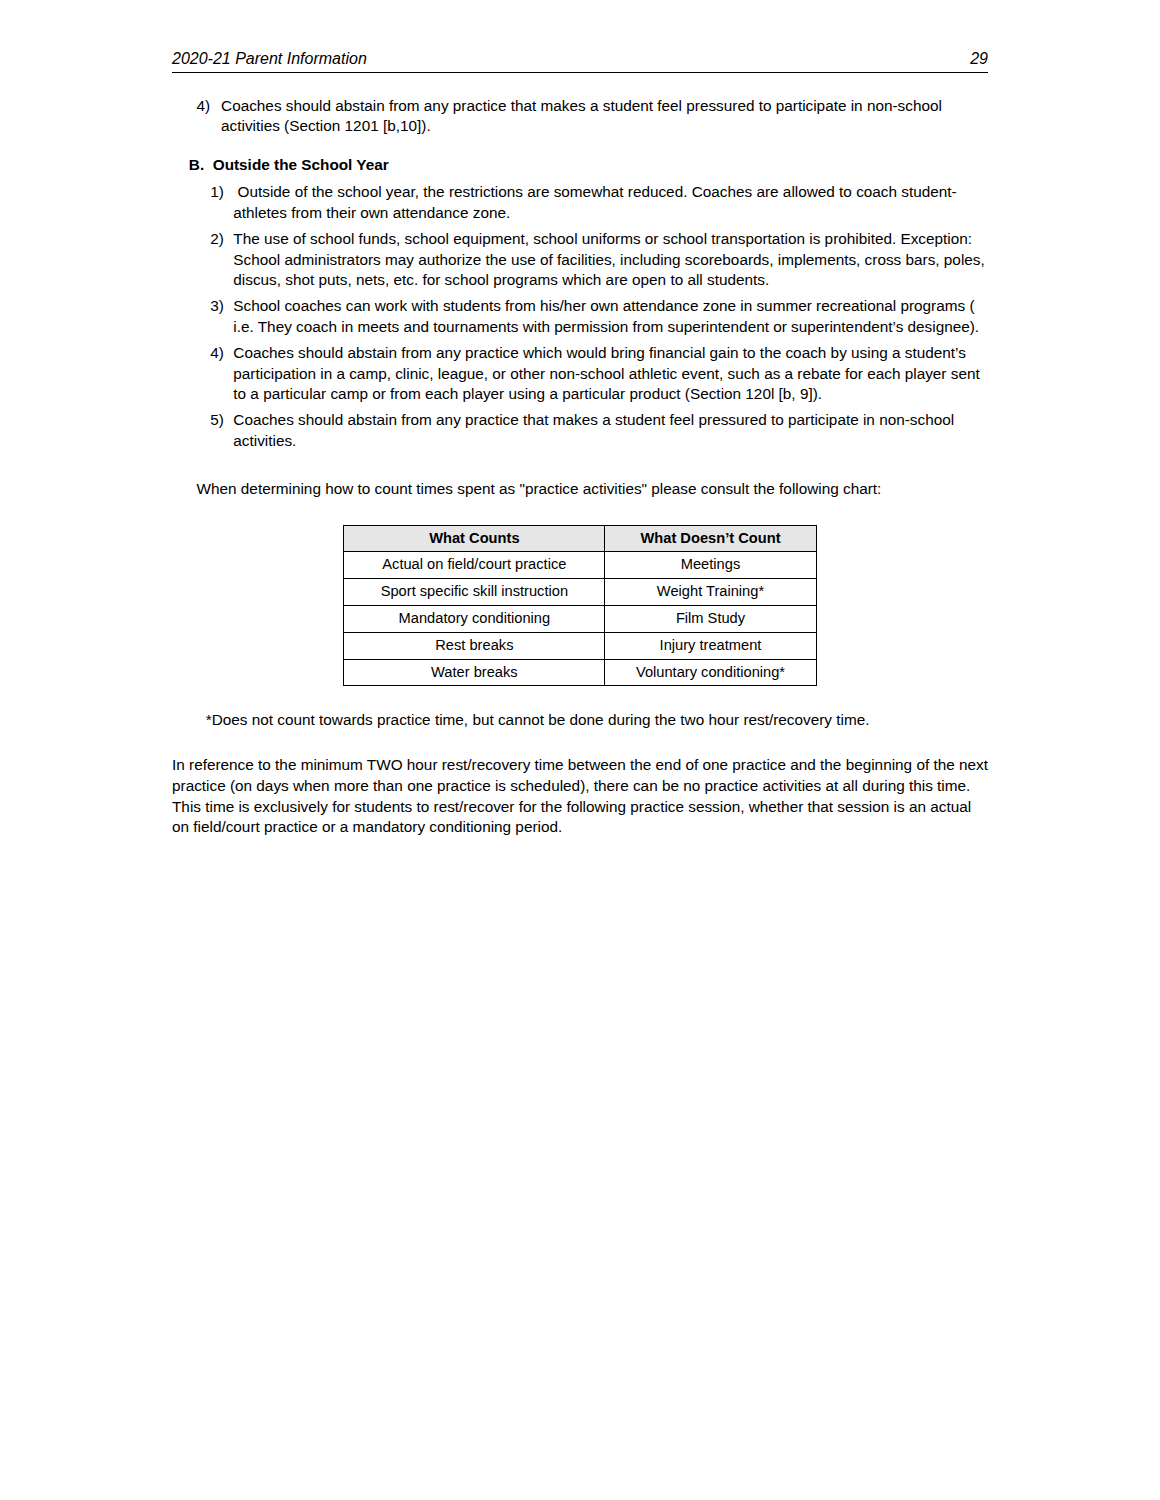2020-21 Parent Information 29
4) Coaches should abstain from any practice that makes a student feel pressured to participate in non-school activities (Section 1201 [b,10]).
B. Outside the School Year
1) Outside of the school year, the restrictions are somewhat reduced. Coaches are allowed to coach student-athletes from their own attendance zone.
2) The use of school funds, school equipment, school uniforms or school transportation is prohibited. Exception: School administrators may authorize the use of facilities, including scoreboards, implements, cross bars, poles, discus, shot puts, nets, etc. for school programs which are open to all students.
3) School coaches can work with students from his/her own attendance zone in summer recreational programs ( i.e. They coach in meets and tournaments with permission from superintendent or superintendent’s designee).
4) Coaches should abstain from any practice which would bring financial gain to the coach by using a student’s participation in a camp, clinic, league, or other non-school athletic event, such as a rebate for each player sent to a particular camp or from each player using a particular product (Section 120l [b, 9]).
5) Coaches should abstain from any practice that makes a student feel pressured to participate in non-school activities.
When determining how to count times spent as "practice activities" please consult the following chart:
| What Counts | What Doesn’t Count |
| --- | --- |
| Actual on field/court practice | Meetings |
| Sport specific skill instruction | Weight Training* |
| Mandatory conditioning | Film Study |
| Rest breaks | Injury treatment |
| Water breaks | Voluntary conditioning* |
*Does not count towards practice time, but cannot be done during the two hour rest/recovery time.
In reference to the minimum TWO hour rest/recovery time between the end of one practice and the beginning of the next practice (on days when more than one practice is scheduled), there can be no practice activities at all during this time. This time is exclusively for students to rest/recover for the following practice session, whether that session is an actual on field/court practice or a mandatory conditioning period.